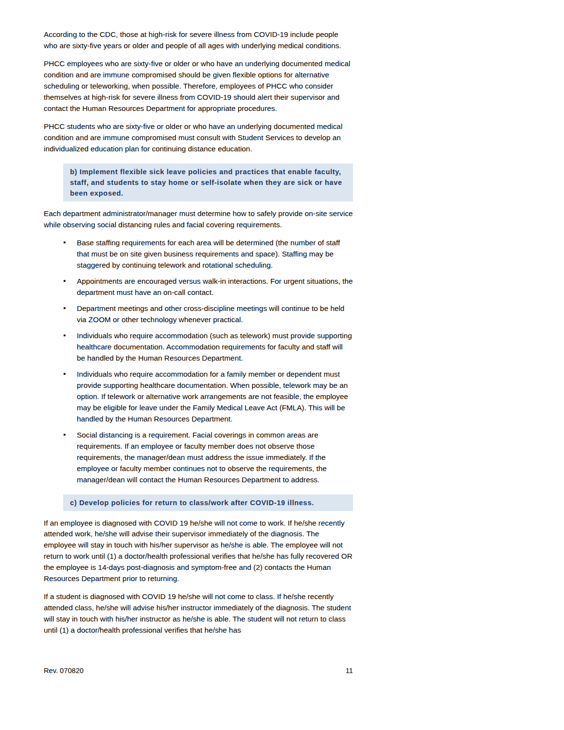According to the CDC, those at high-risk for severe illness from COVID-19 include people who are sixty-five years or older and people of all ages with underlying medical conditions.
PHCC employees who are sixty-five or older or who have an underlying documented medical condition and are immune compromised should be given flexible options for alternative scheduling or teleworking, when possible. Therefore, employees of PHCC who consider themselves at high-risk for severe illness from COVID-19 should alert their supervisor and contact the Human Resources Department for appropriate procedures.
PHCC students who are sixty-five or older or who have an underlying documented medical condition and are immune compromised must consult with Student Services to develop an individualized education plan for continuing distance education.
b) Implement flexible sick leave policies and practices that enable faculty, staff, and students to stay home or self-isolate when they are sick or have been exposed.
Each department administrator/manager must determine how to safely provide on-site service while observing social distancing rules and facial covering requirements.
Base staffing requirements for each area will be determined (the number of staff that must be on site given business requirements and space). Staffing may be staggered by continuing telework and rotational scheduling.
Appointments are encouraged versus walk-in interactions. For urgent situations, the department must have an on-call contact.
Department meetings and other cross-discipline meetings will continue to be held via ZOOM or other technology whenever practical.
Individuals who require accommodation (such as telework) must provide supporting healthcare documentation. Accommodation requirements for faculty and staff will be handled by the Human Resources Department.
Individuals who require accommodation for a family member or dependent must provide supporting healthcare documentation. When possible, telework may be an option. If telework or alternative work arrangements are not feasible, the employee may be eligible for leave under the Family Medical Leave Act (FMLA). This will be handled by the Human Resources Department.
Social distancing is a requirement. Facial coverings in common areas are requirements. If an employee or faculty member does not observe those requirements, the manager/dean must address the issue immediately. If the employee or faculty member continues not to observe the requirements, the manager/dean will contact the Human Resources Department to address.
c) Develop policies for return to class/work after COVID-19 illness.
If an employee is diagnosed with COVID 19 he/she will not come to work. If he/she recently attended work, he/she will advise their supervisor immediately of the diagnosis. The employee will stay in touch with his/her supervisor as he/she is able. The employee will not return to work until (1) a doctor/health professional verifies that he/she has fully recovered OR the employee is 14-days post-diagnosis and symptom-free and (2) contacts the Human Resources Department prior to returning.
If a student is diagnosed with COVID 19 he/she will not come to class. If he/she recently attended class, he/she will advise his/her instructor immediately of the diagnosis. The student will stay in touch with his/her instructor as he/she is able. The student will not return to class until (1) a doctor/health professional verifies that he/she has
Rev. 070820 11